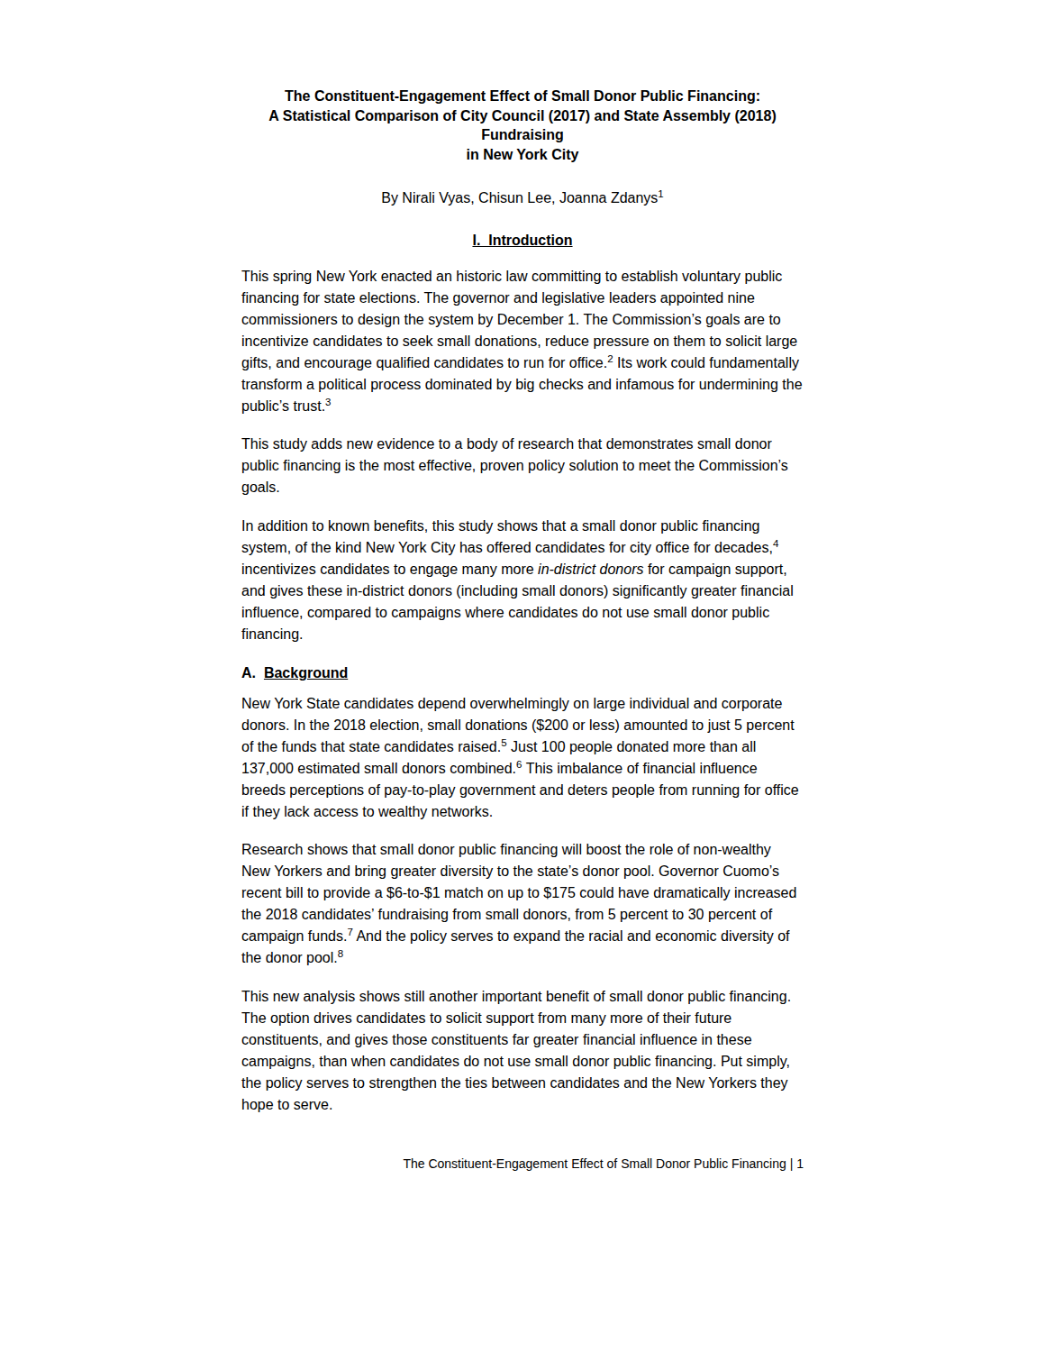The Constituent-Engagement Effect of Small Donor Public Financing:
A Statistical Comparison of City Council (2017) and State Assembly (2018) Fundraising
in New York City
By Nirali Vyas, Chisun Lee, Joanna Zdanys1
I. Introduction
This spring New York enacted an historic law committing to establish voluntary public financing for state elections. The governor and legislative leaders appointed nine commissioners to design the system by December 1. The Commission’s goals are to incentivize candidates to seek small donations, reduce pressure on them to solicit large gifts, and encourage qualified candidates to run for office.2 Its work could fundamentally transform a political process dominated by big checks and infamous for undermining the public’s trust.3
This study adds new evidence to a body of research that demonstrates small donor public financing is the most effective, proven policy solution to meet the Commission’s goals.
In addition to known benefits, this study shows that a small donor public financing system, of the kind New York City has offered candidates for city office for decades,4 incentivizes candidates to engage many more in-district donors for campaign support, and gives these in-district donors (including small donors) significantly greater financial influence, compared to campaigns where candidates do not use small donor public financing.
A. Background
New York State candidates depend overwhelmingly on large individual and corporate donors. In the 2018 election, small donations ($200 or less) amounted to just 5 percent of the funds that state candidates raised.5 Just 100 people donated more than all 137,000 estimated small donors combined.6 This imbalance of financial influence breeds perceptions of pay-to-play government and deters people from running for office if they lack access to wealthy networks.
Research shows that small donor public financing will boost the role of non-wealthy New Yorkers and bring greater diversity to the state’s donor pool. Governor Cuomo’s recent bill to provide a $6-to-$1 match on up to $175 could have dramatically increased the 2018 candidates’ fundraising from small donors, from 5 percent to 30 percent of campaign funds.7 And the policy serves to expand the racial and economic diversity of the donor pool.8
This new analysis shows still another important benefit of small donor public financing. The option drives candidates to solicit support from many more of their future constituents, and gives those constituents far greater financial influence in these campaigns, than when candidates do not use small donor public financing. Put simply, the policy serves to strengthen the ties between candidates and the New Yorkers they hope to serve.
The Constituent-Engagement Effect of Small Donor Public Financing | 1